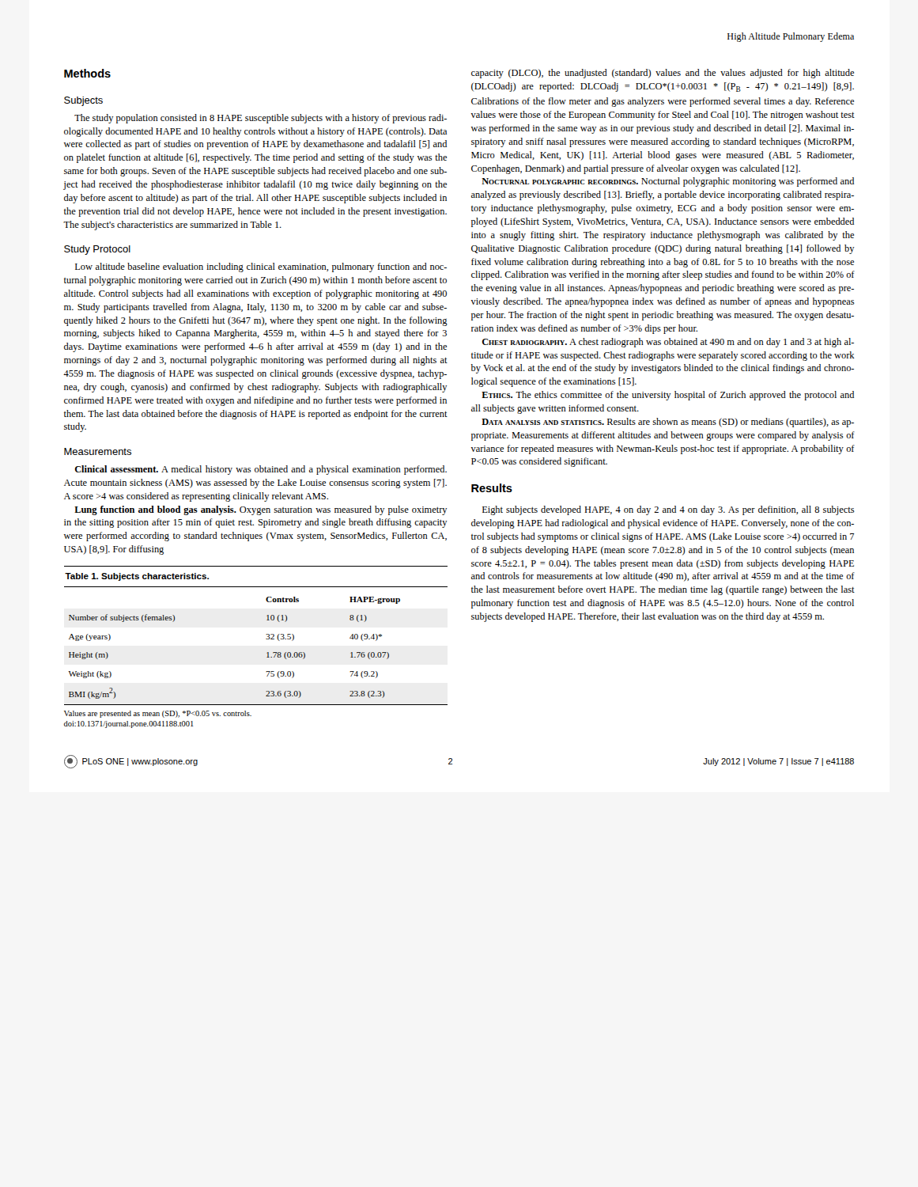High Altitude Pulmonary Edema
Methods
Subjects
The study population consisted in 8 HAPE susceptible subjects with a history of previous radiologically documented HAPE and 10 healthy controls without a history of HAPE (controls). Data were collected as part of studies on prevention of HAPE by dexamethasone and tadalafil [5] and on platelet function at altitude [6], respectively. The time period and setting of the study was the same for both groups. Seven of the HAPE susceptible subjects had received placebo and one subject had received the phosphodiesterase inhibitor tadalafil (10 mg twice daily beginning on the day before ascent to altitude) as part of the trial. All other HAPE susceptible subjects included in the prevention trial did not develop HAPE, hence were not included in the present investigation. The subject's characteristics are summarized in Table 1.
Study Protocol
Low altitude baseline evaluation including clinical examination, pulmonary function and nocturnal polygraphic monitoring were carried out in Zurich (490 m) within 1 month before ascent to altitude. Control subjects had all examinations with exception of polygraphic monitoring at 490 m. Study participants travelled from Alagna, Italy, 1130 m, to 3200 m by cable car and subsequently hiked 2 hours to the Gnifetti hut (3647 m), where they spent one night. In the following morning, subjects hiked to Capanna Margherita, 4559 m, within 4–5 h and stayed there for 3 days. Daytime examinations were performed 4–6 h after arrival at 4559 m (day 1) and in the mornings of day 2 and 3, nocturnal polygraphic monitoring was performed during all nights at 4559 m. The diagnosis of HAPE was suspected on clinical grounds (excessive dyspnea, tachypnea, dry cough, cyanosis) and confirmed by chest radiography. Subjects with radiographically confirmed HAPE were treated with oxygen and nifedipine and no further tests were performed in them. The last data obtained before the diagnosis of HAPE is reported as endpoint for the current study.
Measurements
Clinical assessment. A medical history was obtained and a physical examination performed. Acute mountain sickness (AMS) was assessed by the Lake Louise consensus scoring system [7]. A score >4 was considered as representing clinically relevant AMS.
Lung function and blood gas analysis. Oxygen saturation was measured by pulse oximetry in the sitting position after 15 min of quiet rest. Spirometry and single breath diffusing capacity were performed according to standard techniques (Vmax system, SensorMedics, Fullerton CA, USA) [8,9]. For diffusing
Table 1. Subjects characteristics.
| | Controls | HAPE-group |
| --- | --- | --- |
| Number of subjects (females) | 10 (1) | 8 (1) |
| Age (years) | 32 (3.5) | 40 (9.4)* |
| Height (m) | 1.78 (0.06) | 1.76 (0.07) |
| Weight (kg) | 75 (9.0) | 74 (9.2) |
| BMI (kg/m 2 ) | 23.6 (3.0) | 23.8 (2.3) |
Values are presented as mean (SD), *P<0.05 vs. controls.
doi:10.1371/journal.pone.0041188.t001
capacity (DLCO), the unadjusted (standard) values and the values adjusted for high altitude (DLCOadj) are reported: DLCOadj = DLCO*(1+0.0031 * [(PB - 47) * 0.21–149]) [8,9]. Calibrations of the flow meter and gas analyzers were performed several times a day. Reference values were those of the European Community for Steel and Coal [10]. The nitrogen washout test was performed in the same way as in our previous study and described in detail [2]. Maximal inspiratory and sniff nasal pressures were measured according to standard techniques (MicroRPM, Micro Medical, Kent, UK) [11]. Arterial blood gases were measured (ABL 5 Radiometer, Copenhagen, Denmark) and partial pressure of alveolar oxygen was calculated [12].
Nocturnal polygraphic recordings. Nocturnal polygraphic monitoring was performed and analyzed as previously described [13]. Briefly, a portable device incorporating calibrated respiratory inductance plethysmography, pulse oximetry, ECG and a body position sensor were employed (LifeShirt System, VivoMetrics, Ventura, CA, USA). Inductance sensors were embedded into a snugly fitting shirt. The respiratory inductance plethysmograph was calibrated by the Qualitative Diagnostic Calibration procedure (QDC) during natural breathing [14] followed by fixed volume calibration during rebreathing into a bag of 0.8L for 5 to 10 breaths with the nose clipped. Calibration was verified in the morning after sleep studies and found to be within 20% of the evening value in all instances. Apneas/hypopneas and periodic breathing were scored as previously described. The apnea/hypopnea index was defined as number of apneas and hypopneas per hour. The fraction of the night spent in periodic breathing was measured. The oxygen desaturation index was defined as number of >3% dips per hour.
Chest radiography. A chest radiograph was obtained at 490 m and on day 1 and 3 at high altitude or if HAPE was suspected. Chest radiographs were separately scored according to the work by Vock et al. at the end of the study by investigators blinded to the clinical findings and chronological sequence of the examinations [15].
Ethics. The ethics committee of the university hospital of Zurich approved the protocol and all subjects gave written informed consent.
Data analysis and statistics. Results are shown as means (SD) or medians (quartiles), as appropriate. Measurements at different altitudes and between groups were compared by analysis of variance for repeated measures with Newman-Keuls post-hoc test if appropriate. A probability of P<0.05 was considered significant.
Results
Eight subjects developed HAPE, 4 on day 2 and 4 on day 3. As per definition, all 8 subjects developing HAPE had radiological and physical evidence of HAPE. Conversely, none of the control subjects had symptoms or clinical signs of HAPE. AMS (Lake Louise score >4) occurred in 7 of 8 subjects developing HAPE (mean score 7.0±2.8) and in 5 of the 10 control subjects (mean score 4.5±2.1, P = 0.04). The tables present mean data (±SD) from subjects developing HAPE and controls for measurements at low altitude (490 m), after arrival at 4559 m and at the time of the last measurement before overt HAPE. The median time lag (quartile range) between the last pulmonary function test and diagnosis of HAPE was 8.5 (4.5–12.0) hours. None of the control subjects developed HAPE. Therefore, their last evaluation was on the third day at 4559 m.
PLoS ONE | www.plosone.org 2 July 2012 | Volume 7 | Issue 7 | e41188